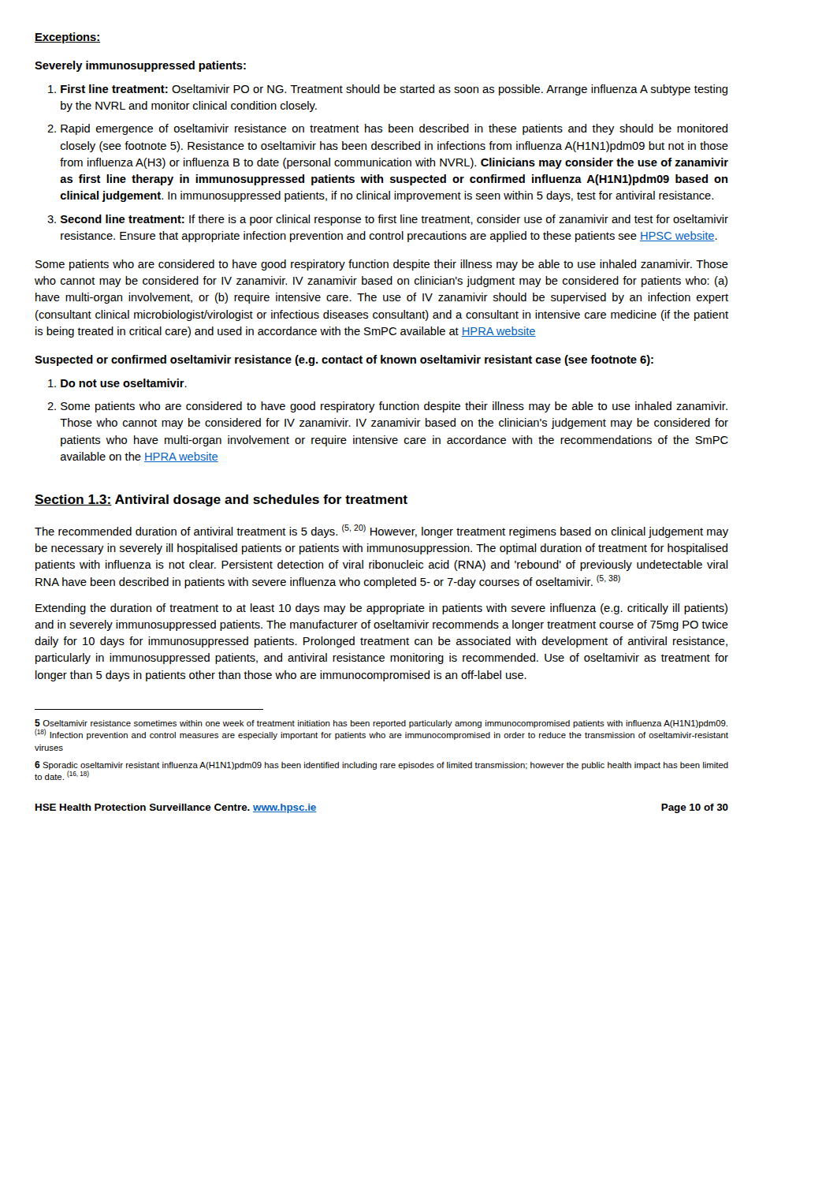Exceptions:
Severely immunosuppressed patients:
First line treatment: Oseltamivir PO or NG. Treatment should be started as soon as possible. Arrange influenza A subtype testing by the NVRL and monitor clinical condition closely.
Rapid emergence of oseltamivir resistance on treatment has been described in these patients and they should be monitored closely (see footnote 5). Resistance to oseltamivir has been described in infections from influenza A(H1N1)pdm09 but not in those from influenza A(H3) or influenza B to date (personal communication with NVRL). Clinicians may consider the use of zanamivir as first line therapy in immunosuppressed patients with suspected or confirmed influenza A(H1N1)pdm09 based on clinical judgement. In immunosuppressed patients, if no clinical improvement is seen within 5 days, test for antiviral resistance.
Second line treatment: If there is a poor clinical response to first line treatment, consider use of zanamivir and test for oseltamivir resistance. Ensure that appropriate infection prevention and control precautions are applied to these patients see HPSC website.
Some patients who are considered to have good respiratory function despite their illness may be able to use inhaled zanamivir. Those who cannot may be considered for IV zanamivir. IV zanamivir based on clinician's judgment may be considered for patients who: (a) have multi-organ involvement, or (b) require intensive care. The use of IV zanamivir should be supervised by an infection expert (consultant clinical microbiologist/virologist or infectious diseases consultant) and a consultant in intensive care medicine (if the patient is being treated in critical care) and used in accordance with the SmPC available at HPRA website
Suspected or confirmed oseltamivir resistance (e.g. contact of known oseltamivir resistant case (see footnote 6):
Do not use oseltamivir.
Some patients who are considered to have good respiratory function despite their illness may be able to use inhaled zanamivir. Those who cannot may be considered for IV zanamivir. IV zanamivir based on the clinician's judgement may be considered for patients who have multi-organ involvement or require intensive care in accordance with the recommendations of the SmPC available on the HPRA website
Section 1.3: Antiviral dosage and schedules for treatment
The recommended duration of antiviral treatment is 5 days. (5, 20) However, longer treatment regimens based on clinical judgement may be necessary in severely ill hospitalised patients or patients with immunosuppression. The optimal duration of treatment for hospitalised patients with influenza is not clear. Persistent detection of viral ribonucleic acid (RNA) and 'rebound' of previously undetectable viral RNA have been described in patients with severe influenza who completed 5- or 7-day courses of oseltamivir. (5, 38)
Extending the duration of treatment to at least 10 days may be appropriate in patients with severe influenza (e.g. critically ill patients) and in severely immunosuppressed patients. The manufacturer of oseltamivir recommends a longer treatment course of 75mg PO twice daily for 10 days for immunosuppressed patients. Prolonged treatment can be associated with development of antiviral resistance, particularly in immunosuppressed patients, and antiviral resistance monitoring is recommended. Use of oseltamivir as treatment for longer than 5 days in patients other than those who are immunocompromised is an off-label use.
5 Oseltamivir resistance sometimes within one week of treatment initiation has been reported particularly among immunocompromised patients with influenza A(H1N1)pdm09. (18) Infection prevention and control measures are especially important for patients who are immunocompromised in order to reduce the transmission of oseltamivir-resistant viruses
6 Sporadic oseltamivir resistant influenza A(H1N1)pdm09 has been identified including rare episodes of limited transmission; however the public health impact has been limited to date. (16, 18)
HSE Health Protection Surveillance Centre. www.hpsc.ie
Page 10 of 30